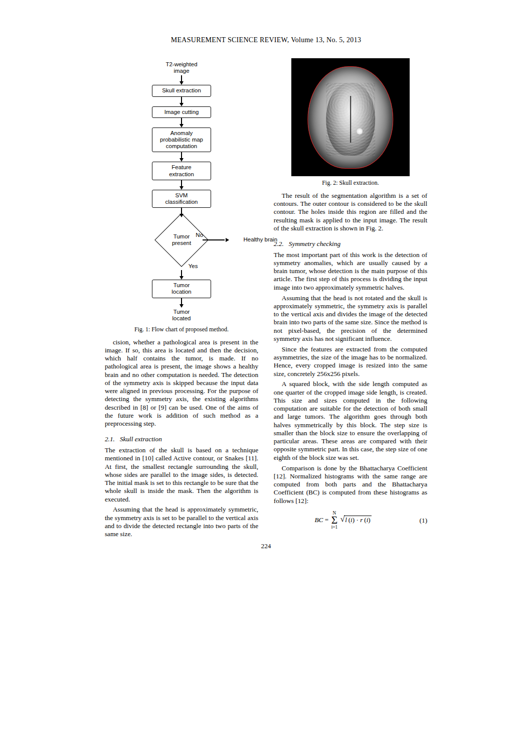MEASUREMENT SCIENCE REVIEW, Volume 13, No. 5, 2013
T2-weighted
image
Skull extraction
Image cutting
Anomaly
probabilistic map
computation
Feature
extraction
SVM
classification
Tumor
present
No
Healthy brain
Yes
Tumor
location
Tumor
located
Fig. 1: Flow chart of proposed method.
cision, whether a pathological area is present in the image. If so, this area is located and then the decision, which half contains the tumor, is made. If no pathological area is present, the image shows a healthy brain and no other computation is needed. The detection of the symmetry axis is skipped because the input data were aligned in previous processing. For the purpose of detecting the symmetry axis, the existing algorithms described in [8] or [9] can be used. One of the aims of the future work is addition of such method as a preprocessing step.
2.1. Skull extraction
The extraction of the skull is based on a technique mentioned in [10] called Active contour, or Snakes [11]. At first, the smallest rectangle surrounding the skull, whose sides are parallel to the image sides, is detected. The initial mask is set to this rectangle to be sure that the whole skull is inside the mask. Then the algorithm is executed.
Assuming that the head is approximately symmetric, the symmetry axis is set to be parallel to the vertical axis and to divide the detected rectangle into two parts of the same size.
Fig. 2: Skull extraction.
The result of the segmentation algorithm is a set of contours. The outer contour is considered to be the skull contour. The holes inside this region are filled and the resulting mask is applied to the input image. The result of the skull extraction is shown in Fig. 2.
2.2. Symmetry checking
The most important part of this work is the detection of symmetry anomalies, which are usually caused by a brain tumor, whose detection is the main purpose of this article. The first step of this process is dividing the input image into two approximately symmetric halves.
Assuming that the head is not rotated and the skull is approximately symmetric, the symmetry axis is parallel to the vertical axis and divides the image of the detected brain into two parts of the same size. Since the method is not pixel-based, the precision of the determined symmetry axis has not significant influence.
Since the features are extracted from the computed asymmetries, the size of the image has to be normalized. Hence, every cropped image is resized into the same size, concretely 256x256 pixels.
A squared block, with the side length computed as one quarter of the cropped image side length, is created. This size and sizes computed in the following computation are suitable for the detection of both small and large tumors. The algorithm goes through both halves symmetrically by this block. The step size is smaller than the block size to ensure the overlapping of particular areas. These areas are compared with their opposite symmetric part. In this case, the step size of one eighth of the block size was set.
Comparison is done by the Bhattacharya Coefficient [12]. Normalized histograms with the same range are computed from both parts and the Bhattacharya Coefficient (BC) is computed from these histograms as follows [12]:
BC = N Σ i=1 l (i) · r (i)
(1)
224